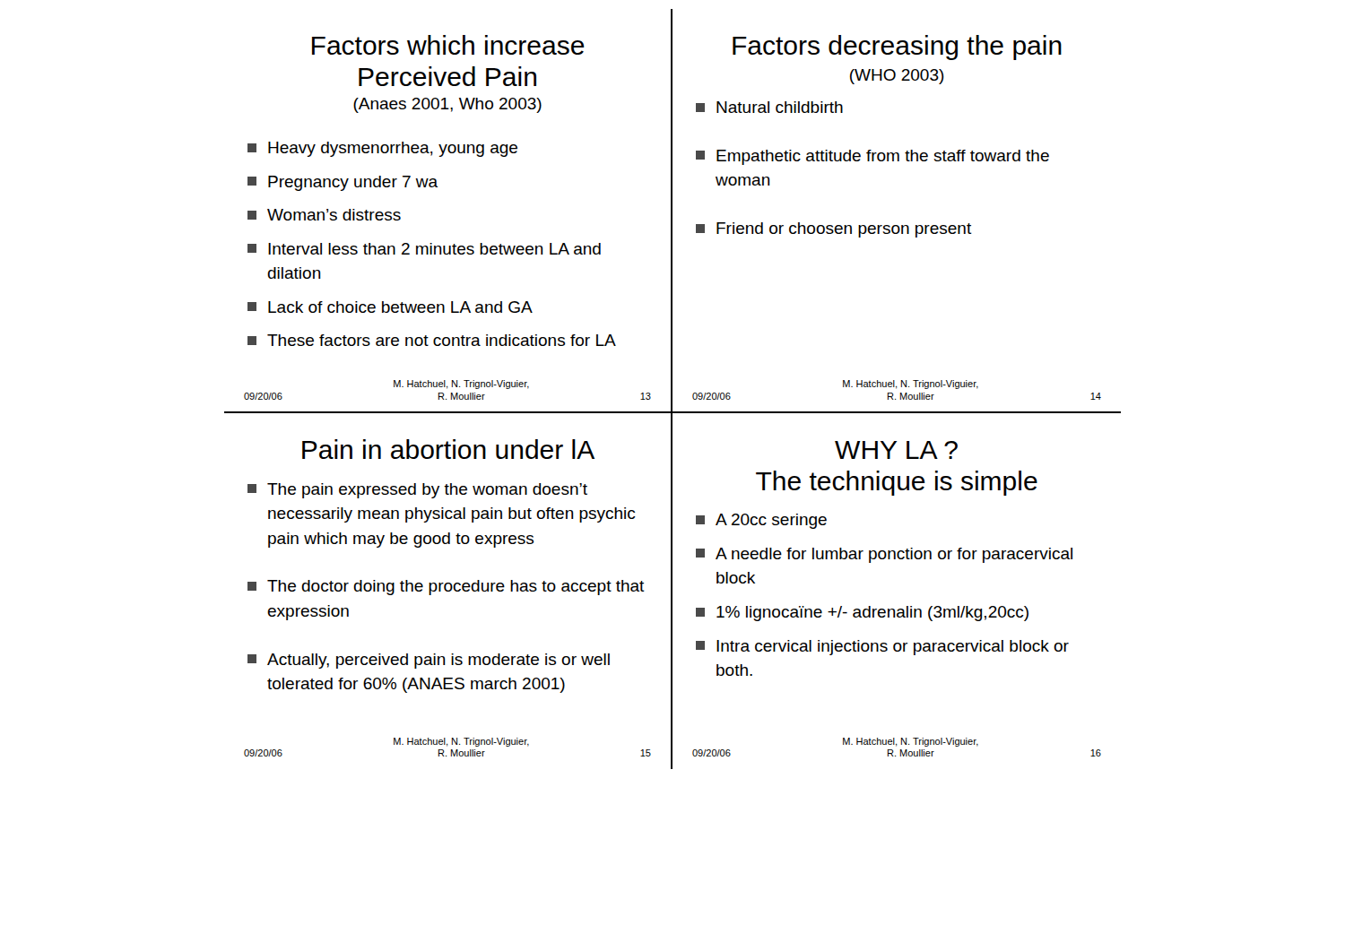Factors which increase
Perceived Pain
(Anaes 2001, Who 2003)
Heavy dysmenorrhea, young age
Pregnancy under 7 wa
Woman’s distress
Interval less than 2 minutes between LA and dilation
Lack of choice between LA and GA
These factors are not contra indications for LA
09/20/06 M. Hatchuel, N. Trignol-Viguier,
R. Moullier 13
Factors decreasing the pain(WHO 2003)
Natural childbirth
Empathetic attitude from the staff toward the woman
Friend or choosen person present
09/20/06 M. Hatchuel, N. Trignol-Viguier,
R. Moullier 14
Pain in abortion under lA
The pain expressed by the woman doesn’t necessarily mean physical pain but often psychic pain which may be good to express
The doctor doing the procedure has to accept that expression
Actually, perceived pain is moderate is or well tolerated for 60% (ANAES march 2001)
09/20/06 M. Hatchuel, N. Trignol-Viguier,
R. Moullier 15
WHY LA ?
The technique is simple
A 20cc seringe
A needle for lumbar ponction or for paracervical block
1% lignocaïne +/- adrenalin (3ml/kg,20cc)
Intra cervical injections or paracervical block or both.
09/20/06 M. Hatchuel, N. Trignol-Viguier,
R. Moullier 16